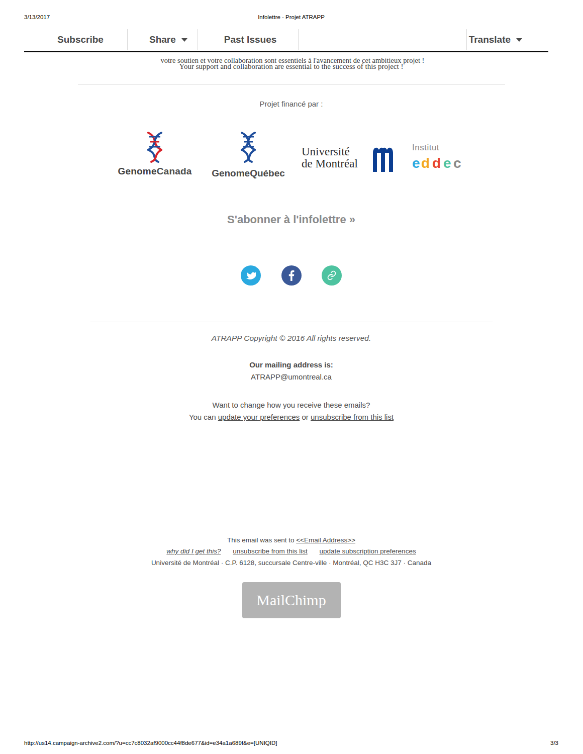3/13/2017 Infolettre - Projet ATRAPP
Subscribe
Share
Past Issues
Translate
votre soutien et votre collaboration sont essentiels à l'avancement de cet ambitieux projet !
Your support and collaboration are essential to the success of this project !
Projet financé par :
Genome Canada
Genome Québec
Université
de Montréal
Institut
e d d e c
S'abonner à l'infolettre »
ATRAPP Copyright © 2016 All rights reserved.
Our mailing address is:
ATRAPP@umontreal.ca
Want to change how you receive these emails?
You can update your preferences or unsubscribe from this list
This email was sent to <<Email Address>>
why did I get this? unsubscribe from this list update subscription preferences
Université de Montréal · C.P. 6128, succursale Centre-ville · Montréal, QC H3C 3J7 · Canada
MailChimp
http://us14.campaign-archive2.com/?u=cc7c8032af9000cc44f8de677&id=e34a1a689f&e=[UNIQID] 3/3